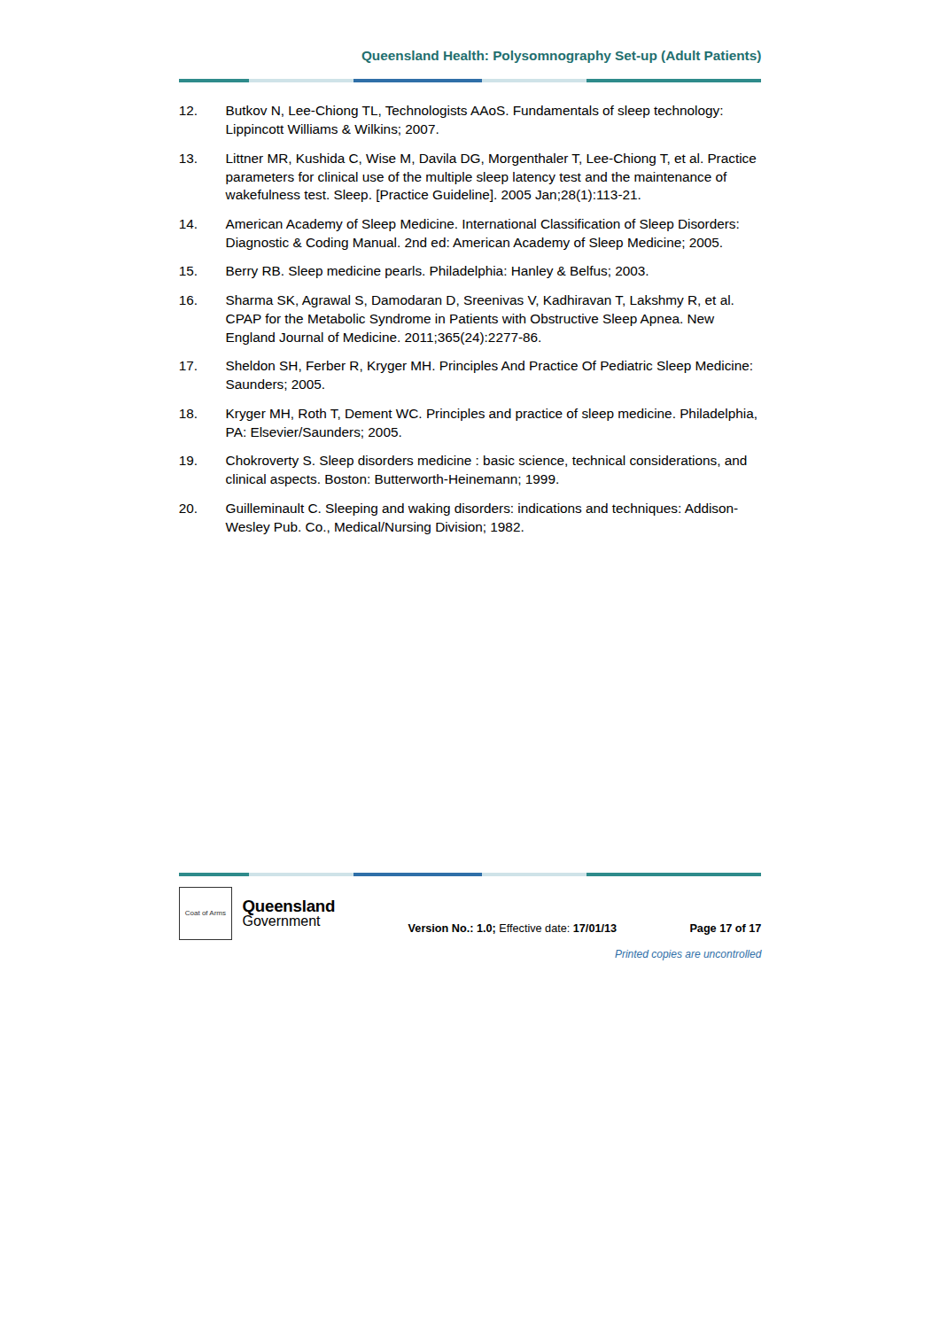Queensland Health: Polysomnography Set-up (Adult Patients)
12. Butkov N, Lee-Chiong TL, Technologists AAoS. Fundamentals of sleep technology: Lippincott Williams & Wilkins; 2007.
13. Littner MR, Kushida C, Wise M, Davila DG, Morgenthaler T, Lee-Chiong T, et al. Practice parameters for clinical use of the multiple sleep latency test and the maintenance of wakefulness test. Sleep. [Practice Guideline]. 2005 Jan;28(1):113-21.
14. American Academy of Sleep Medicine. International Classification of Sleep Disorders: Diagnostic & Coding Manual. 2nd ed: American Academy of Sleep Medicine; 2005.
15. Berry RB. Sleep medicine pearls. Philadelphia: Hanley & Belfus; 2003.
16. Sharma SK, Agrawal S, Damodaran D, Sreenivas V, Kadhiravan T, Lakshmy R, et al. CPAP for the Metabolic Syndrome in Patients with Obstructive Sleep Apnea. New England Journal of Medicine. 2011;365(24):2277-86.
17. Sheldon SH, Ferber R, Kryger MH. Principles And Practice Of Pediatric Sleep Medicine: Saunders; 2005.
18. Kryger MH, Roth T, Dement WC. Principles and practice of sleep medicine. Philadelphia, PA: Elsevier/Saunders; 2005.
19. Chokroverty S. Sleep disorders medicine : basic science, technical considerations, and clinical aspects. Boston: Butterworth-Heinemann; 1999.
20. Guilleminault C. Sleeping and waking disorders: indications and techniques: Addison-Wesley Pub. Co., Medical/Nursing Division; 1982.
Coat of Arms
Queensland
Government
Version No.: 1.0; Effective date: 17/01/13
Page 17 of 17
Printed copies are uncontrolled